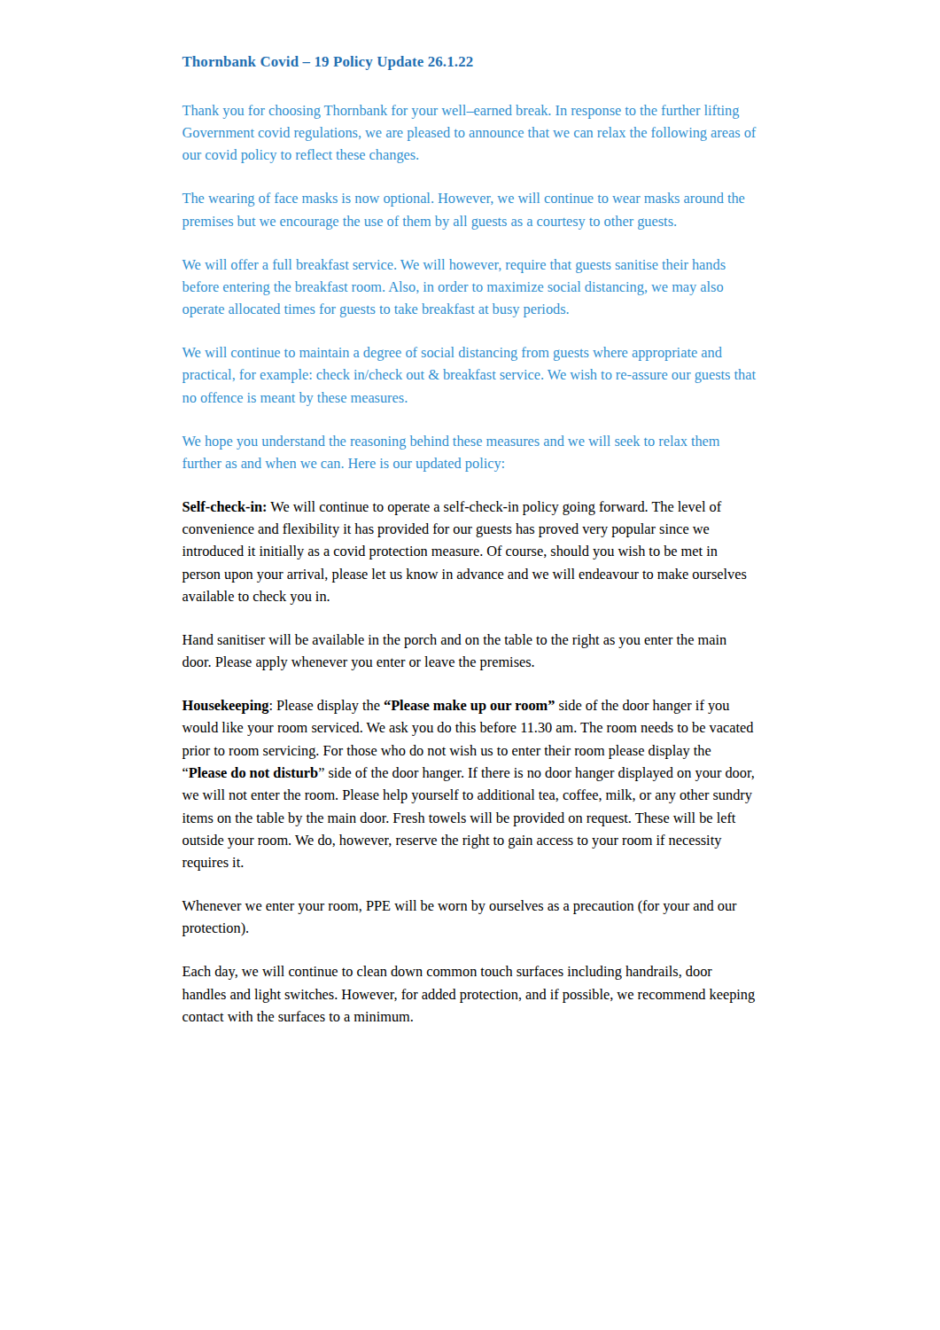Thornbank Covid – 19 Policy Update 26.1.22
Thank you for choosing Thornbank for your well–earned break. In response to the further lifting Government covid regulations, we are pleased to announce that we can relax the following areas of our covid policy to reflect these changes.
The wearing of face masks is now optional. However, we will continue to wear masks around the premises but we encourage the use of them by all guests as a courtesy to other guests.
We will offer a full breakfast service. We will however, require that guests sanitise their hands before entering the breakfast room. Also, in order to maximize social distancing, we may also operate allocated times for guests to take breakfast at busy periods.
We will continue to maintain a degree of social distancing from guests where appropriate and practical, for example: check in/check out & breakfast service. We wish to re-assure our guests that no offence is meant by these measures.
We hope you understand the reasoning behind these measures and we will seek to relax them further as and when we can. Here is our updated policy:
Self-check-in: We will continue to operate a self-check-in policy going forward. The level of convenience and flexibility it has provided for our guests has proved very popular since we introduced it initially as a covid protection measure. Of course, should you wish to be met in person upon your arrival, please let us know in advance and we will endeavour to make ourselves available to check you in.
Hand sanitiser will be available in the porch and on the table to the right as you enter the main door. Please apply whenever you enter or leave the premises.
Housekeeping: Please display the “Please make up our room” side of the door hanger if you would like your room serviced. We ask you do this before 11.30 am. The room needs to be vacated prior to room servicing. For those who do not wish us to enter their room please display the “Please do not disturb” side of the door hanger. If there is no door hanger displayed on your door, we will not enter the room. Please help yourself to additional tea, coffee, milk, or any other sundry items on the table by the main door. Fresh towels will be provided on request. These will be left outside your room. We do, however, reserve the right to gain access to your room if necessity requires it.
Whenever we enter your room, PPE will be worn by ourselves as a precaution (for your and our protection).
Each day, we will continue to clean down common touch surfaces including handrails, door handles and light switches. However, for added protection, and if possible, we recommend keeping contact with the surfaces to a minimum.